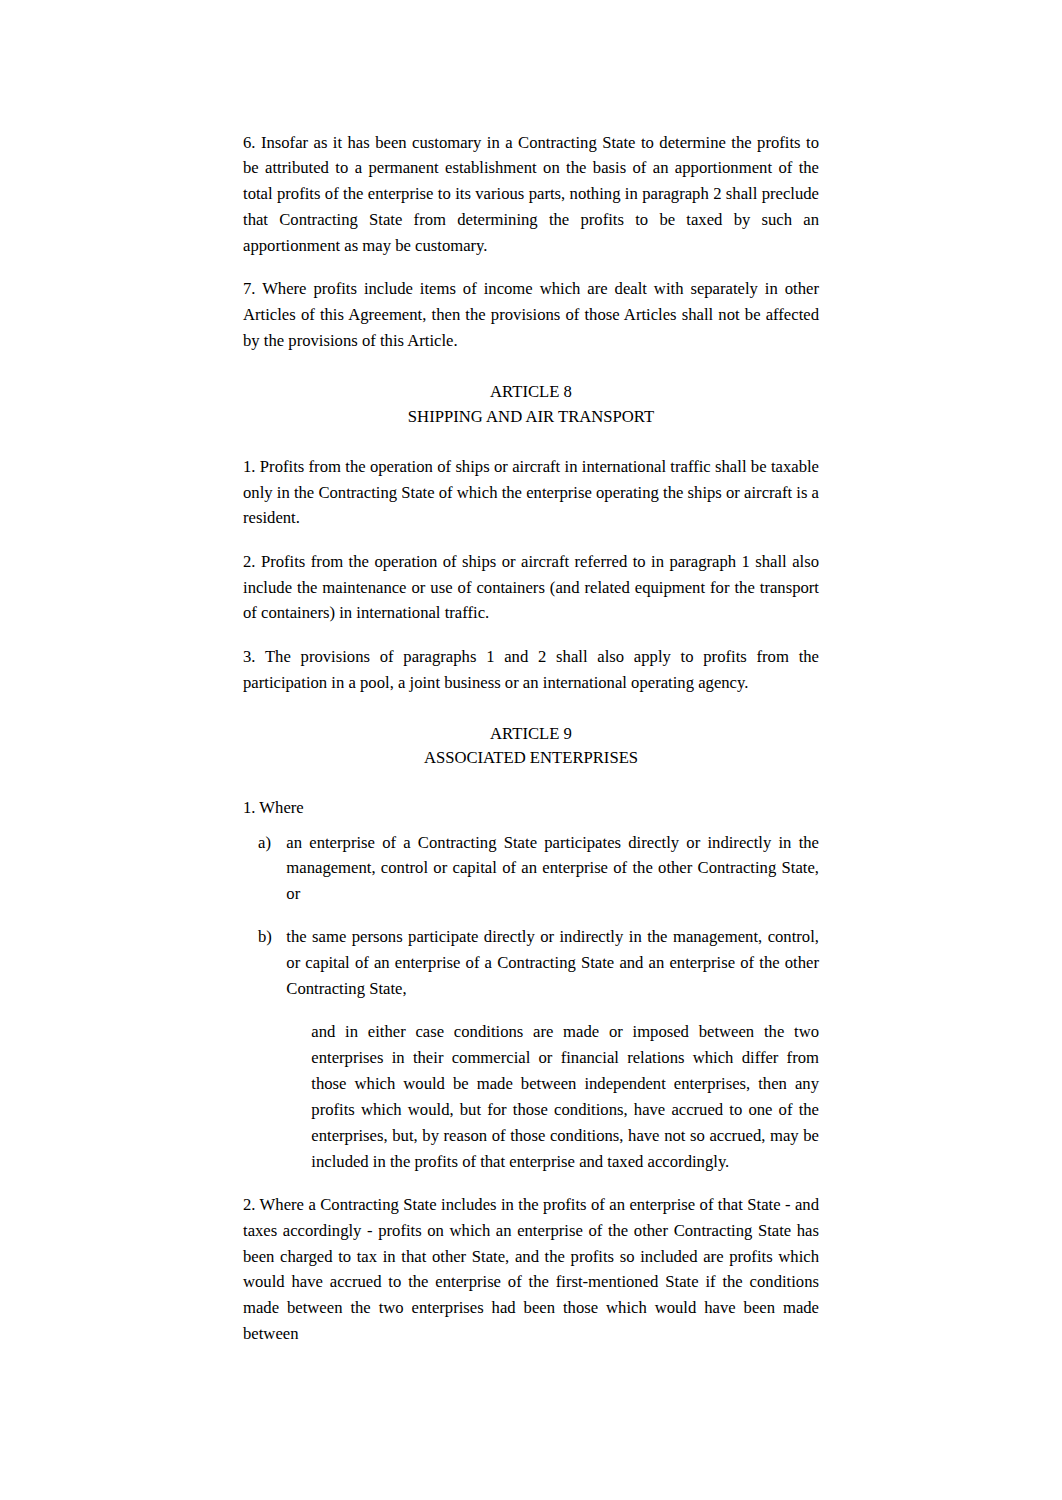6. Insofar as it has been customary in a Contracting State to determine the profits to be attributed to a permanent establishment on the basis of an apportionment of the total profits of the enterprise to its various parts, nothing in paragraph 2 shall preclude that Contracting State from determining the profits to be taxed by such an apportionment as may be customary.
7. Where profits include items of income which are dealt with separately in other Articles of this Agreement, then the provisions of those Articles shall not be affected by the provisions of this Article.
ARTICLE 8SHIPPING AND AIR TRANSPORT
1. Profits from the operation of ships or aircraft in international traffic shall be taxable only in the Contracting State of which the enterprise operating the ships or aircraft is a resident.
2. Profits from the operation of ships or aircraft referred to in paragraph 1 shall also include the maintenance or use of containers (and related equipment for the transport of containers) in international traffic.
3. The provisions of paragraphs 1 and 2 shall also apply to profits from the participation in a pool, a joint business or an international operating agency.
ARTICLE 9ASSOCIATED ENTERPRISES
1. Where
a) an enterprise of a Contracting State participates directly or indirectly in the management, control or capital of an enterprise of the other Contracting State, or
b) the same persons participate directly or indirectly in the management, control, or capital of an enterprise of a Contracting State and an enterprise of the other Contracting State,
and in either case conditions are made or imposed between the two enterprises in their commercial or financial relations which differ from those which would be made between independent enterprises, then any profits which would, but for those conditions, have accrued to one of the enterprises, but, by reason of those conditions, have not so accrued, may be included in the profits of that enterprise and taxed accordingly.
2. Where a Contracting State includes in the profits of an enterprise of that State - and taxes accordingly - profits on which an enterprise of the other Contracting State has been charged to tax in that other State, and the profits so included are profits which would have accrued to the enterprise of the first-mentioned State if the conditions made between the two enterprises had been those which would have been made between